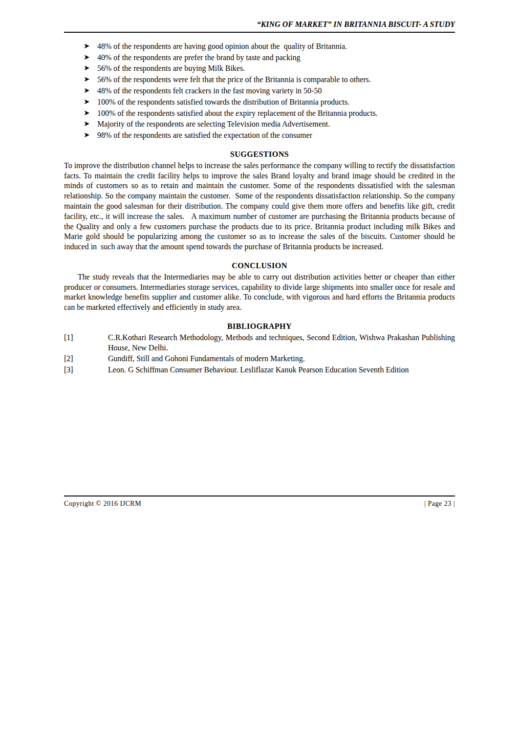“KING OF MARKET” IN BRITANNIA BISCUIT- A STUDY
48% of the respondents are having good opinion about the quality of Britannia.
40% of the respondents are prefer the brand by taste and packing
56% of the respondents are buying Milk Bikes.
56% of the respondents were felt that the price of the Britannia is comparable to others.
48% of the respondents felt crackers in the fast moving variety in 50-50
100% of the respondents satisfied towards the distribution of Britannia products.
100% of the respondents satisfied about the expiry replacement of the Britannia products.
Majority of the respondents are selecting Television media Advertisement.
98% of the respondents are satisfied the expectation of the consumer
SUGGESTIONS
To improve the distribution channel helps to increase the sales performance the company willing to rectify the dissatisfaction facts. To maintain the credit facility helps to improve the sales Brand loyalty and brand image should be credited in the minds of customers so as to retain and maintain the customer. Some of the respondents dissatisfied with the salesman relationship. So the company maintain the customer. Some of the respondents dissatisfaction relationship. So the company maintain the good salesman for their distribution. The company could give them more offers and benefits like gift, credit facility, etc., it will increase the sales. A maximum number of customer are purchasing the Britannia products because of the Quality and only a few customers purchase the products due to its price. Britannia product including milk Bikes and Marie gold should be popularizing among the customer so as to increase the sales of the biscuits. Customer should be induced in such away that the amount spend towards the purchase of Britannia products be increased.
CONCLUSION
The study reveals that the Intermediaries may be able to carry out distribution activities better or cheaper than either producer or consumers. Intermediaries storage services, capability to divide large shipments into smaller once for resale and market knowledge benefits supplier and customer alike. To conclude, with vigorous and hard efforts the Britannia products can be marketed effectively and efficiently in study area.
BIBLIOGRAPHY
C.R.Kothari Research Methodology, Methods and techniques, Second Edition, Wishwa Prakashan Publishing House, New Delhi.
Gundiff, Still and Gohoni Fundamentals of modern Marketing.
Leon. G Schiffman Consumer Behaviour. Lesliflazar Kanuk Pearson Education Seventh Edition
Copyright © 2016 IJCRM | Page 23 |